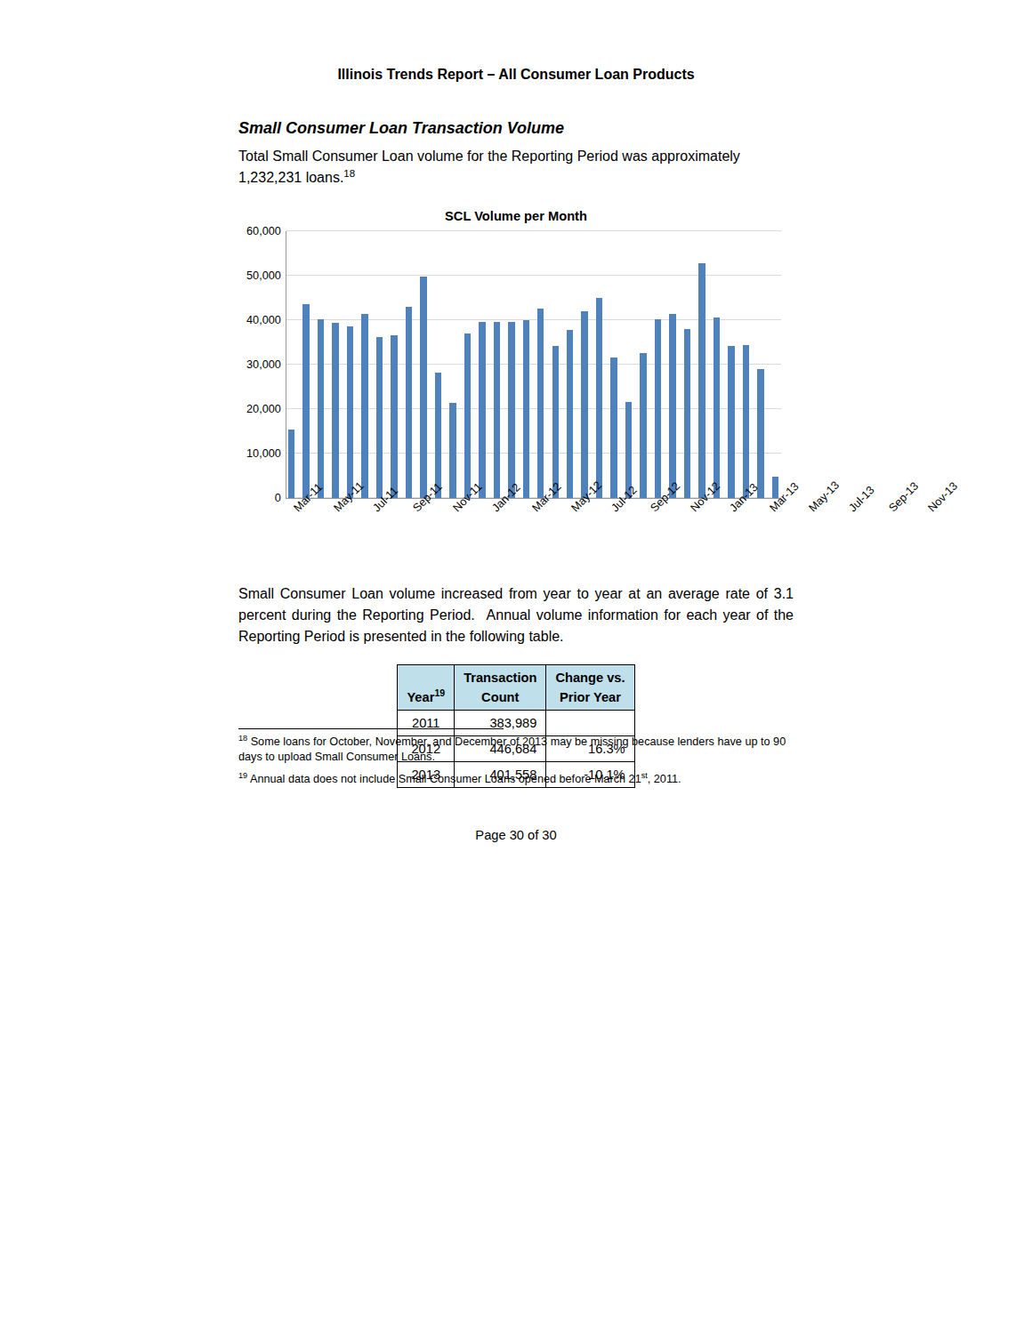Illinois Trends Report – All Consumer Loan Products
Small Consumer Loan Transaction Volume
Total Small Consumer Loan volume for the Reporting Period was approximately 1,232,231 loans.18
SCL Volume per Month
60,000
50,000
40,000
30,000
20,000
10,000
0
Mar-11 May-11 Jul-11 Sep-11 Nov-11 Jan-12 Mar-12 May-12 Jul-12 Sep-12 Nov-12 Jan-13 Mar-13 May-13 Jul-13 Sep-13 Nov-13
Small Consumer Loan volume increased from year to year at an average rate of 3.1 percent during the Reporting Period. Annual volume information for each year of the Reporting Period is presented in the following table.
| Year 19 | Transaction Count | Change vs. Prior Year |
| --- | --- | --- |
| 2011 | 383,989 | |
| 2012 | 446,684 | 16.3% |
| 2013 | 401,558 | -10.1% |
18 Some loans for October, November, and December of 2013 may be missing because lenders have up to 90 days to upload Small Consumer Loans.
19 Annual data does not include Small Consumer Loans opened before March 21st, 2011.
Page 30 of 30